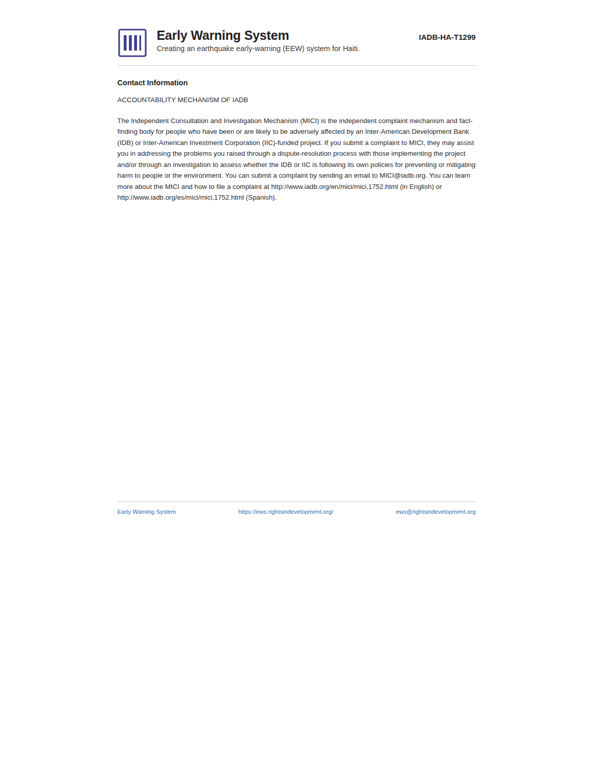Early Warning System
Creating an earthquake early-warning (EEW) system for Haiti.
IADB-HA-T1299
Contact Information
ACCOUNTABILITY MECHANISM OF IADB
The Independent Consultation and Investigation Mechanism (MICI) is the independent complaint mechanism and fact-finding body for people who have been or are likely to be adversely affected by an Inter-American Development Bank (IDB) or Inter-American Investment Corporation (IIC)-funded project. If you submit a complaint to MICI, they may assist you in addressing the problems you raised through a dispute-resolution process with those implementing the project and/or through an investigation to assess whether the IDB or IIC is following its own policies for preventing or mitigating harm to people or the environment. You can submit a complaint by sending an email to MICI@iadb.org. You can learn more about the MICI and how to file a complaint at http://www.iadb.org/en/mici/mici,1752.html (in English) or http://www.iadb.org/es/mici/mici,1752.html (Spanish).
Early Warning System
https://ews.rightsindevelopment.org/
ews@rightsindevelopment.org